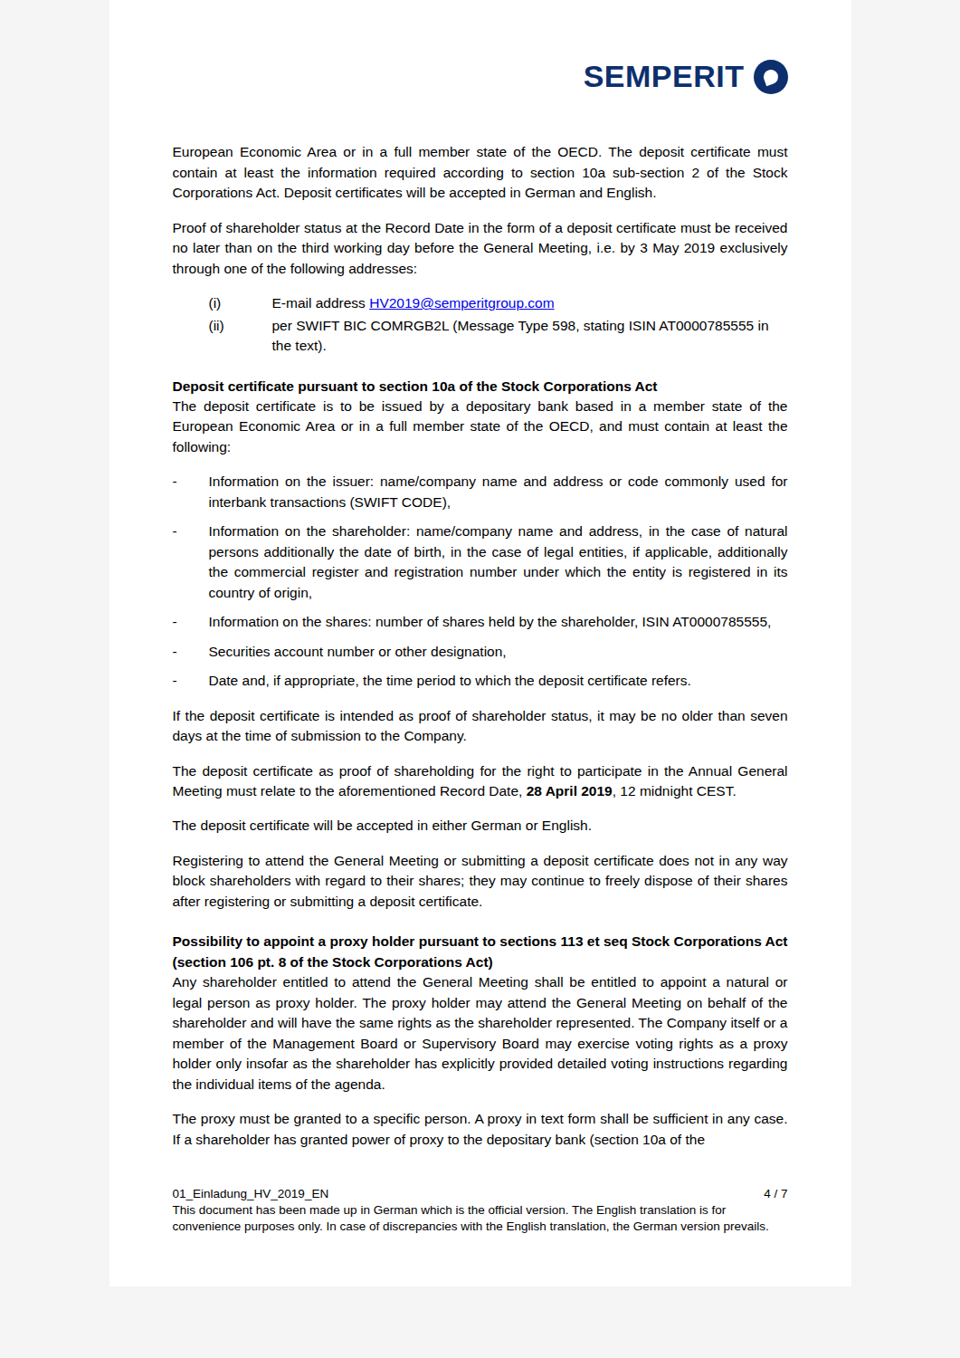SEMPERIT
European Economic Area or in a full member state of the OECD. The deposit certificate must contain at least the information required according to section 10a sub-section 2 of the Stock Corporations Act. Deposit certificates will be accepted in German and English.
Proof of shareholder status at the Record Date in the form of a deposit certificate must be received no later than on the third working day before the General Meeting, i.e. by 3 May 2019 exclusively through one of the following addresses:
(i) E-mail address HV2019@semperitgroup.com
(ii) per SWIFT BIC COMRGB2L (Message Type 598, stating ISIN AT0000785555 in the text).
Deposit certificate pursuant to section 10a of the Stock Corporations Act
The deposit certificate is to be issued by a depositary bank based in a member state of the European Economic Area or in a full member state of the OECD, and must contain at least the following:
-Information on the issuer: name/company name and address or code commonly used for interbank transactions (SWIFT CODE),
-Information on the shareholder: name/company name and address, in the case of natural persons additionally the date of birth, in the case of legal entities, if applicable, additionally the commercial register and registration number under which the entity is registered in its country of origin,
-Information on the shares: number of shares held by the shareholder, ISIN AT0000785555,
-Securities account number or other designation,
-Date and, if appropriate, the time period to which the deposit certificate refers.
If the deposit certificate is intended as proof of shareholder status, it may be no older than seven days at the time of submission to the Company.
The deposit certificate as proof of shareholding for the right to participate in the Annual General Meeting must relate to the aforementioned Record Date, 28 April 2019, 12 midnight CEST.
The deposit certificate will be accepted in either German or English.
Registering to attend the General Meeting or submitting a deposit certificate does not in any way block shareholders with regard to their shares; they may continue to freely dispose of their shares after registering or submitting a deposit certificate.
Possibility to appoint a proxy holder pursuant to sections 113 et seq Stock Corporations Act (section 106 pt. 8 of the Stock Corporations Act)
Any shareholder entitled to attend the General Meeting shall be entitled to appoint a natural or legal person as proxy holder. The proxy holder may attend the General Meeting on behalf of the shareholder and will have the same rights as the shareholder represented. The Company itself or a member of the Management Board or Supervisory Board may exercise voting rights as a proxy holder only insofar as the shareholder has explicitly provided detailed voting instructions regarding the individual items of the agenda.
The proxy must be granted to a specific person. A proxy in text form shall be sufficient in any case. If a shareholder has granted power of proxy to the depositary bank (section 10a of the
01_Einladung_HV_2019_EN 4 / 7
This document has been made up in German which is the official version. The English translation is for convenience purposes only. In case of discrepancies with the English translation, the German version prevails.